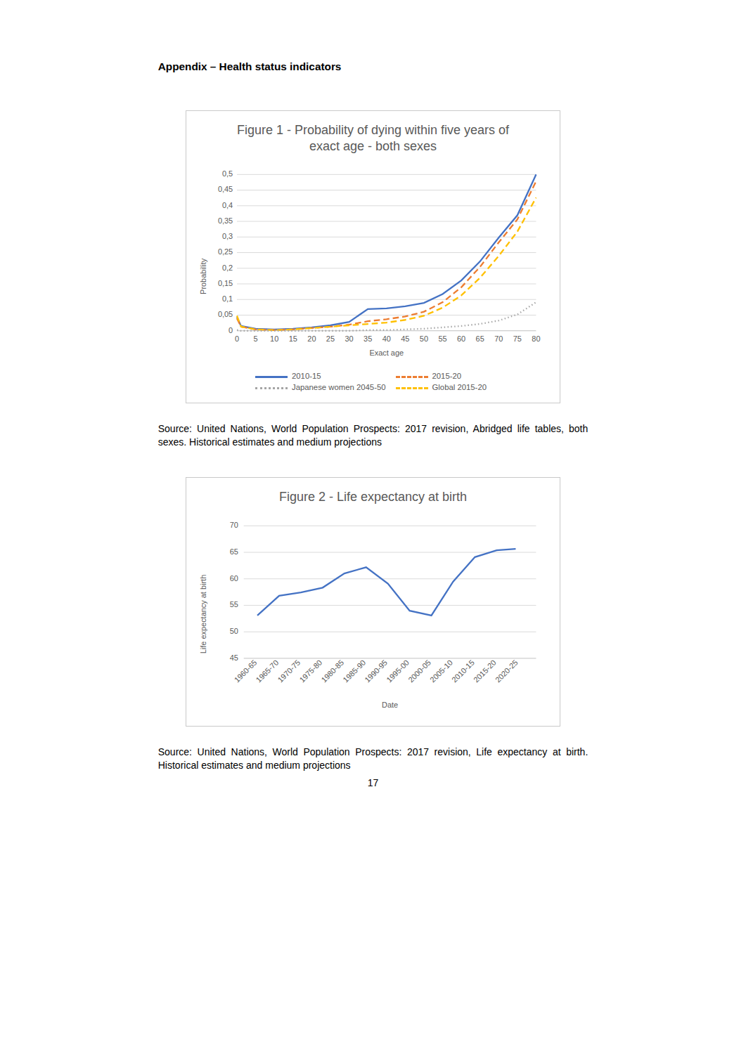Appendix – Health status indicators
Figure 1 - Probability of dying within five years of
exact age - both sexes
Probability 0,5 0,45 0,4 0,35 0,3 0,25 0,2 0,15 0,1 0,05 0 0 5 10 15 20 25 30 35 40 45 50 55 60 65 70 75 80 Exact age
| 2010-15 | 2015-20 |
| Japanese women 2045-50 | Global 2015-20 |
Source: United Nations, World Population Prospects: 2017 revision, Abridged life tables, both sexes. Historical estimates and medium projections
Figure 2 - Life expectancy at birth
Life expectancy at birth 70 65 60 55 50 45 1960-65 1965-70 1970-75 1975-80 1980-85 1985-90 1990-95 1995-00 2000-05 2005-10 2010-15 2015-20 2020-25 Date
Source: United Nations, World Population Prospects: 2017 revision, Life expectancy at birth. Historical estimates and medium projections
17